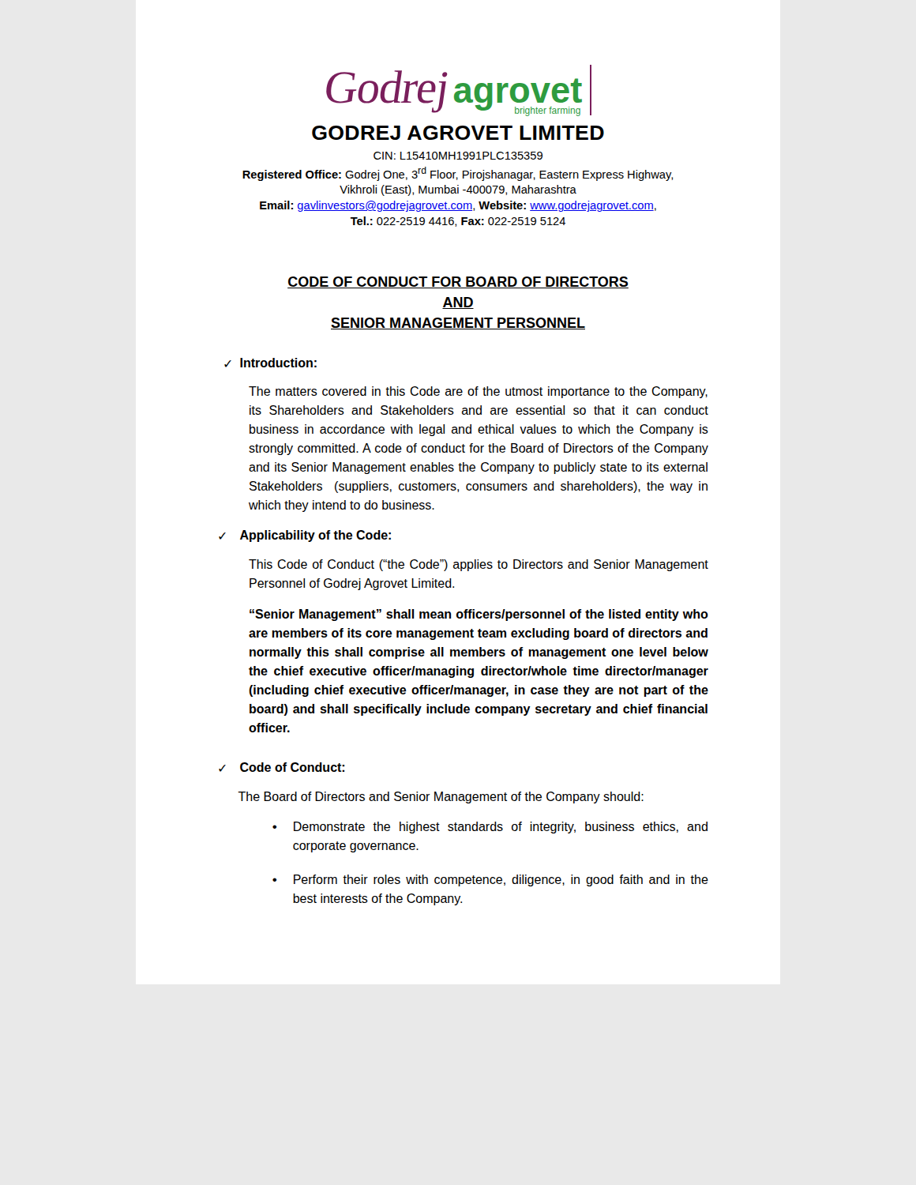Godrej agrovet
brighter farming
GODREJ AGROVET LIMITED
CIN: L15410MH1991PLC135359
Registered Office: Godrej One, 3rd Floor, Pirojshanagar, Eastern Express Highway,
Vikhroli (East), Mumbai -400079, Maharashtra
Email: gavlinvestors@godrejagrovet.com, Website: www.godrejagrovet.com,
Tel.: 022-2519 4416, Fax: 022-2519 5124
CODE OF CONDUCT FOR BOARD OF DIRECTORS
AND
SENIOR MANAGEMENT PERSONNEL
Introduction:
The matters covered in this Code are of the utmost importance to the Company, its Shareholders and Stakeholders and are essential so that it can conduct business in accordance with legal and ethical values to which the Company is strongly committed. A code of conduct for the Board of Directors of the Company and its Senior Management enables the Company to publicly state to its external Stakeholders (suppliers, customers, consumers and shareholders), the way in which they intend to do business.
Applicability of the Code:
This Code of Conduct (“the Code”) applies to Directors and Senior Management Personnel of Godrej Agrovet Limited.
“Senior Management” shall mean officers/personnel of the listed entity who are members of its core management team excluding board of directors and normally this shall comprise all members of management one level below the chief executive officer/managing director/whole time director/manager (including chief executive officer/manager, in case they are not part of the board) and shall specifically include company secretary and chief financial officer.
Code of Conduct:
The Board of Directors and Senior Management of the Company should:
Demonstrate the highest standards of integrity, business ethics, and corporate governance.
Perform their roles with competence, diligence, in good faith and in the best interests of the Company.